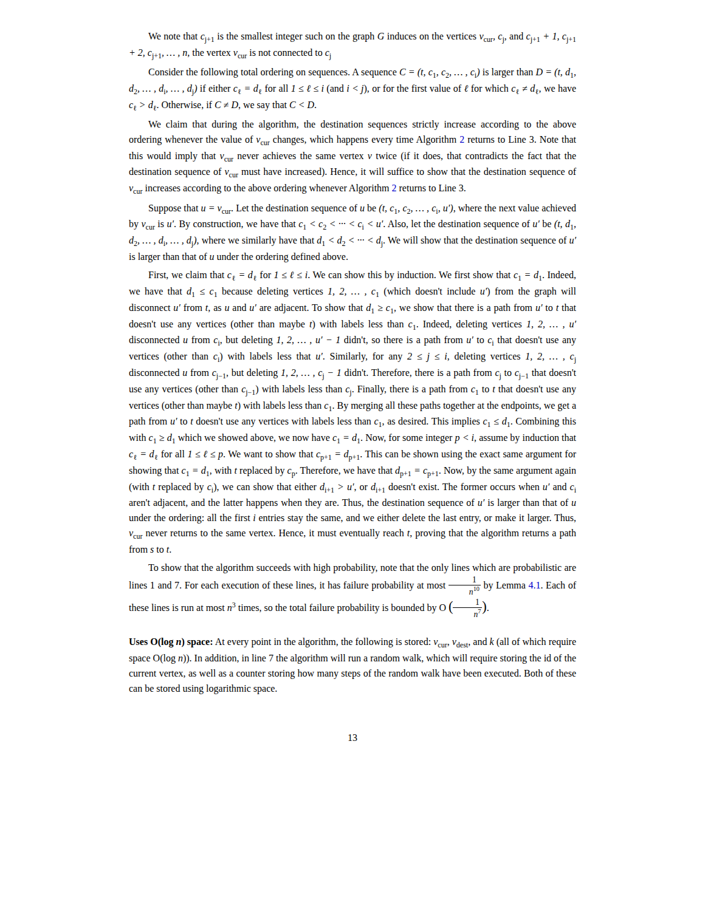We note that cj+1 is the smallest integer such on the graph G induces on the vertices vcur, cj, and cj+1 + 1, cj+1 + 2, cj+1, … , n, the vertex vcur is not connected to cj
Consider the following total ordering on sequences. A sequence C = (t, c1, c2, … , ci) is larger than D = (t, d1, d2, … , di, … , dj) if either cℓ = dℓ for all 1 ≤ ℓ ≤ i (and i < j), or for the first value of ℓ for which cℓ ≠ dℓ, we have cℓ > dℓ. Otherwise, if C ≠ D, we say that C < D.
We claim that during the algorithm, the destination sequences strictly increase according to the above ordering whenever the value of vcur changes, which happens every time Algorithm 2 returns to Line 3. Note that this would imply that vcur never achieves the same vertex v twice (if it does, that contradicts the fact that the destination sequence of vcur must have increased). Hence, it will suffice to show that the destination sequence of vcur increases according to the above ordering whenever Algorithm 2 returns to Line 3.
Suppose that u = vcur. Let the destination sequence of u be (t, c1, c2, … , ci, u′), where the next value achieved by vcur is u′. By construction, we have that c1 < c2 < ··· < ci < u′. Also, let the destination sequence of u′ be (t, d1, d2, … , di, … , dj), where we similarly have that d1 < d2 < ··· < dj. We will show that the destination sequence of u′ is larger than that of u under the ordering defined above.
First, we claim that cℓ = dℓ for 1 ≤ ℓ ≤ i. We can show this by induction. We first show that c1 = d1. Indeed, we have that d1 ≤ c1 because deleting vertices 1, 2, … , c1 (which doesn't include u′) from the graph will disconnect u′ from t, as u and u′ are adjacent. To show that d1 ≥ c1, we show that there is a path from u′ to t that doesn't use any vertices (other than maybe t) with labels less than c1. Indeed, deleting vertices 1, 2, … , u′ disconnected u from ci, but deleting 1, 2, … , u′ − 1 didn't, so there is a path from u′ to ci that doesn't use any vertices (other than ci) with labels less that u′. Similarly, for any 2 ≤ j ≤ i, deleting vertices 1, 2, … , cj disconnected u from cj−1, but deleting 1, 2, … , cj − 1 didn't. Therefore, there is a path from cj to cj−1 that doesn't use any vertices (other than cj−1) with labels less than cj. Finally, there is a path from c1 to t that doesn't use any vertices (other than maybe t) with labels less than c1. By merging all these paths together at the endpoints, we get a path from u′ to t doesn't use any vertices with labels less than c1, as desired. This implies c1 ≤ d1. Combining this with c1 ≥ d1 which we showed above, we now have c1 = d1. Now, for some integer p < i, assume by induction that cℓ = dℓ for all 1 ≤ ℓ ≤ p. We want to show that cp+1 = dp+1. This can be shown using the exact same argument for showing that c1 = d1, with t replaced by cp. Therefore, we have that dp+1 = cp+1. Now, by the same argument again (with t replaced by ci), we can show that either di+1 > u′, or di+1 doesn't exist. The former occurs when u′ and ci aren't adjacent, and the latter happens when they are. Thus, the destination sequence of u′ is larger than that of u under the ordering: all the first i entries stay the same, and we either delete the last entry, or make it larger. Thus, vcur never returns to the same vertex. Hence, it must eventually reach t, proving that the algorithm returns a path from s to t.
To show that the algorithm succeeds with high probability, note that the only lines which are probabilistic are lines 1 and 7. For each execution of these lines, it has failure probability at most 1 n10 by Lemma 4.1. Each of these lines is run at most n3 times, so the total failure probability is bounded by O (1 n7).
Uses O(log n) space: At every point in the algorithm, the following is stored: vcur, vdest, and k (all of which require space O(log n)). In addition, in line 7 the algorithm will run a random walk, which will require storing the id of the current vertex, as well as a counter storing how many steps of the random walk have been executed. Both of these can be stored using logarithmic space.
13